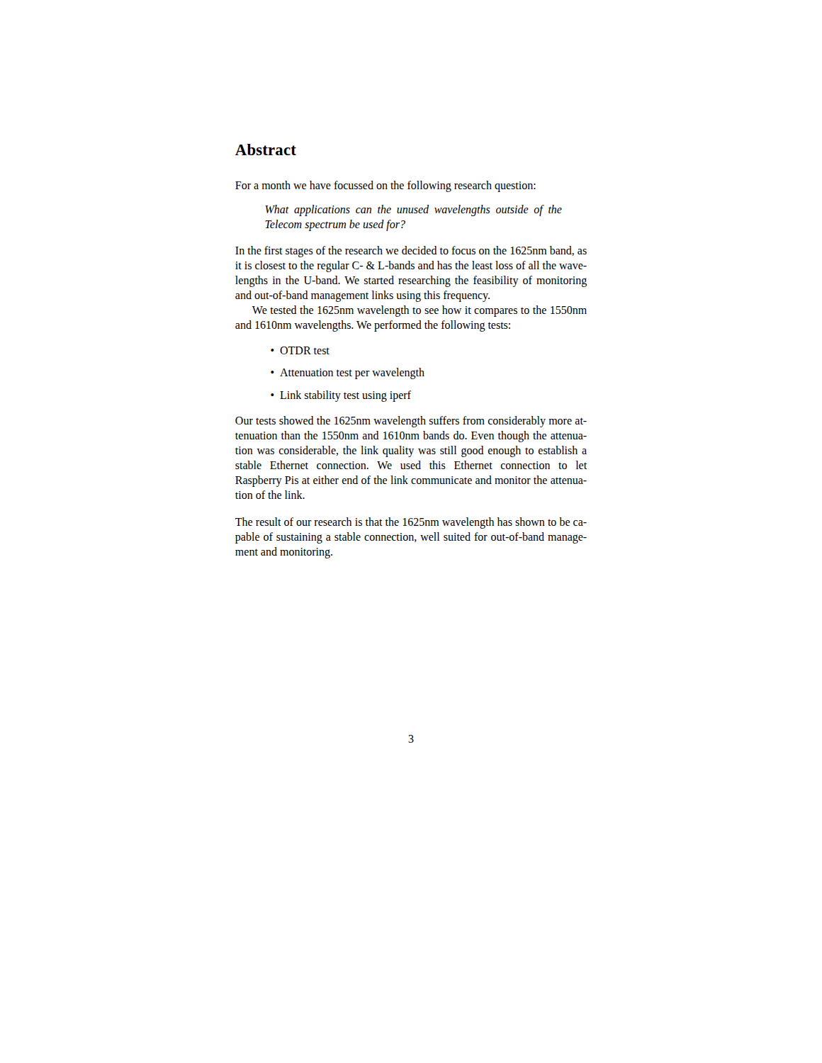Abstract
For a month we have focussed on the following research question:
What applications can the unused wavelengths outside of the Telecom spectrum be used for?
In the first stages of the research we decided to focus on the 1625nm band, as it is closest to the regular C- & L-bands and has the least loss of all the wavelengths in the U-band. We started researching the feasibility of monitoring and out-of-band management links using this frequency.
We tested the 1625nm wavelength to see how it compares to the 1550nm and 1610nm wavelengths. We performed the following tests:
OTDR test
Attenuation test per wavelength
Link stability test using iperf
Our tests showed the 1625nm wavelength suffers from considerably more attenuation than the 1550nm and 1610nm bands do. Even though the attenuation was considerable, the link quality was still good enough to establish a stable Ethernet connection. We used this Ethernet connection to let Raspberry Pis at either end of the link communicate and monitor the attenuation of the link.
The result of our research is that the 1625nm wavelength has shown to be capable of sustaining a stable connection, well suited for out-of-band management and monitoring.
3